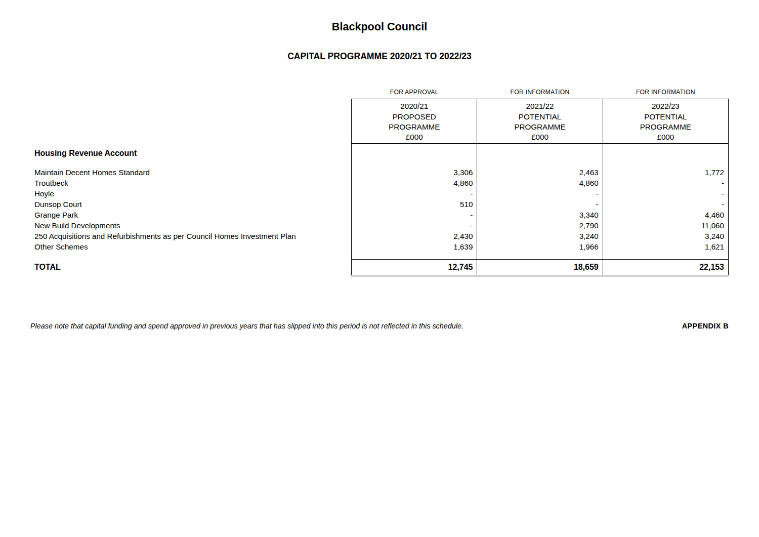Blackpool Council
CAPITAL PROGRAMME 2020/21 TO 2022/23
| | FOR APPROVAL | FOR INFORMATION | FOR INFORMATION |
| --- | --- | --- | --- |
| | 2020/21 PROPOSED PROGRAMME | 2021/22 POTENTIAL PROGRAMME | 2022/23 POTENTIAL PROGRAMME |
| | £000 | £000 | £000 |
| Housing Revenue Account | | | |
| Maintain Decent Homes Standard | 3,306 | 2,463 | 1,772 |
| Troutbeck | 4,860 | 4,860 | - |
| Hoyle | - | - | - |
| Dunsop Court | 510 | - | - |
| Grange Park | - | 3,340 | 4,460 |
| New Build Developments | - | 2,790 | 11,060 |
| 250 Acquisitions and Refurbishments as per Council Homes Investment Plan | 2,430 | 3,240 | 3,240 |
| Other Schemes | 1,639 | 1,966 | 1,621 |
| TOTAL | 12,745 | 18,659 | 22,153 |
Please note that capital funding and spend approved in previous years that has slipped into this period is not reflected in this schedule.
APPENDIX B